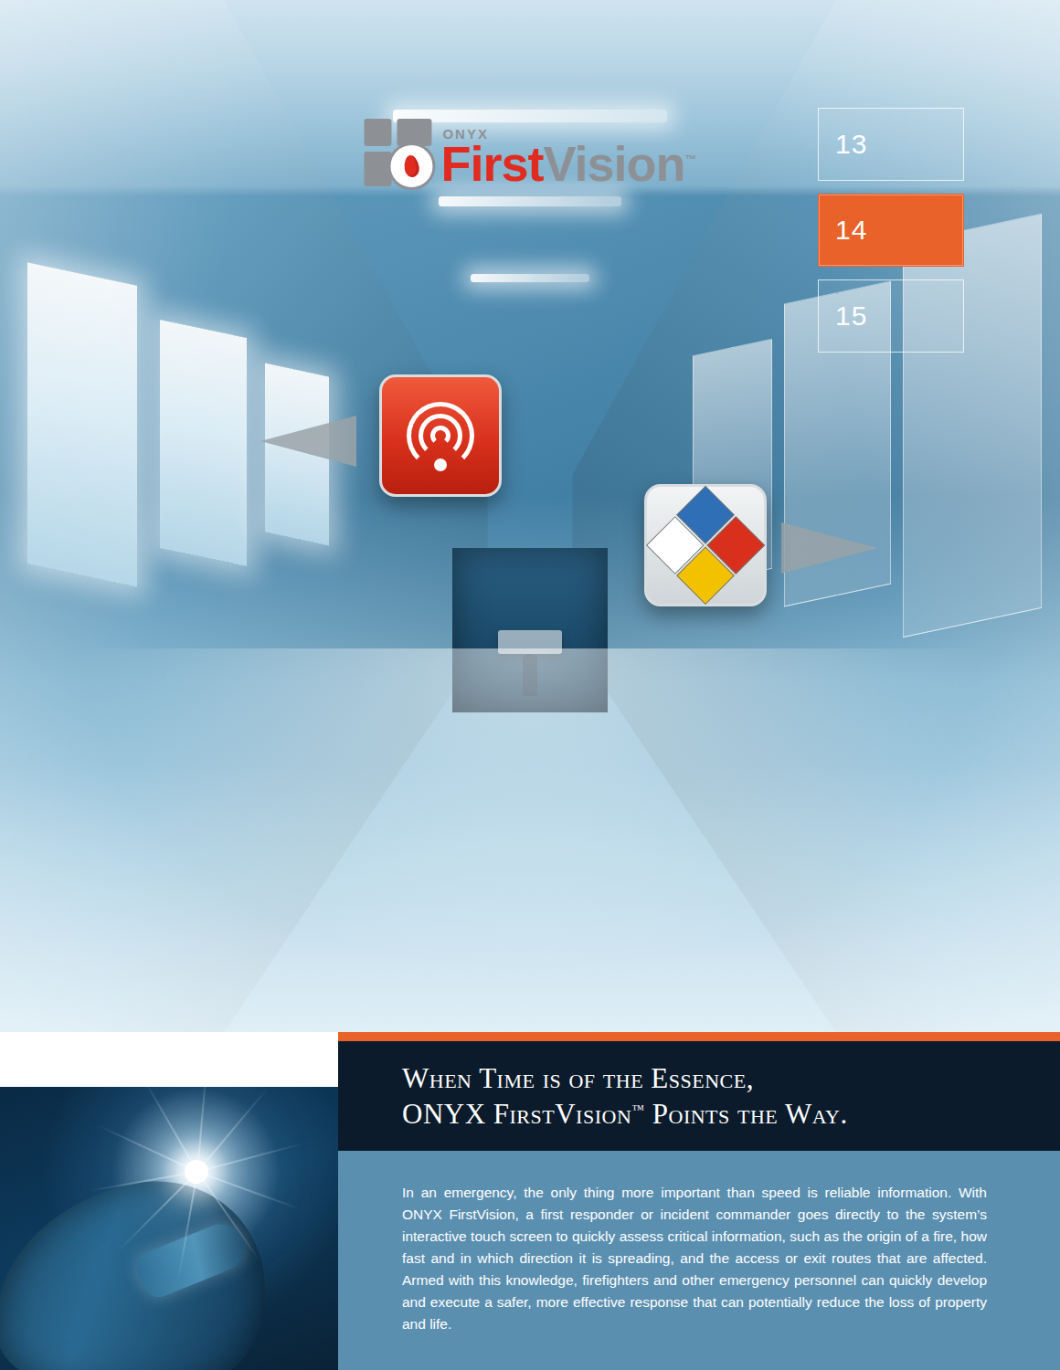ONYX
First Vision™
13
14
15
When Time is of the Essence,
ONYX FirstVision™ Points the Way.
In an emergency, the only thing more important than speed is reliable information. With ONYX FirstVision, a first responder or incident commander goes directly to the system’s interactive touch screen to quickly assess critical information, such as the origin of a fire, how fast and in which direction it is spreading, and the access or exit routes that are affected. Armed with this knowledge, firefighters and other emergency personnel can quickly develop and execute a safer, more effective response that can potentially reduce the loss of property and life.